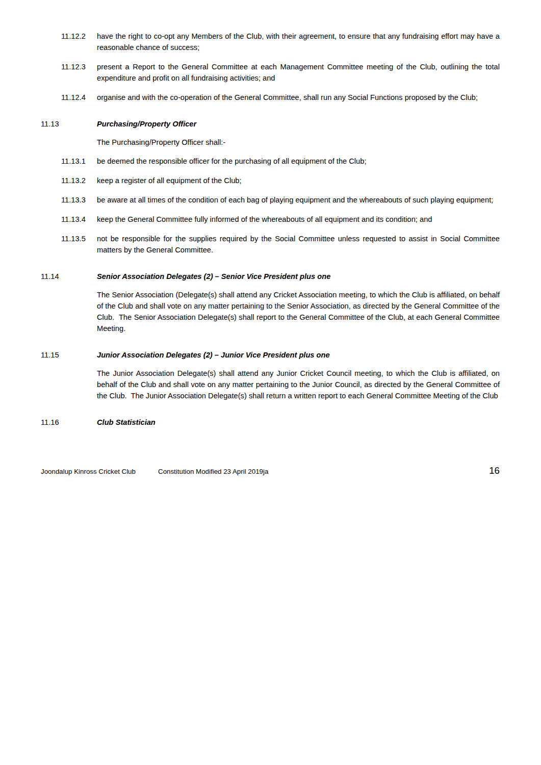11.12.2
have the right to co-opt any Members of the Club, with their agreement, to ensure that any fundraising effort may have a reasonable chance of success;
11.12.3
present a Report to the General Committee at each Management Committee meeting of the Club, outlining the total expenditure and profit on all fundraising activities; and
11.12.4
organise and with the co-operation of the General Committee, shall run any Social Functions proposed by the Club;
11.13
Purchasing/Property Officer
The Purchasing/Property Officer shall:-
11.13.1
be deemed the responsible officer for the purchasing of all equipment of the Club;
11.13.2
keep a register of all equipment of the Club;
11.13.3
be aware at all times of the condition of each bag of playing equipment and the whereabouts of such playing equipment;
11.13.4
keep the General Committee fully informed of the whereabouts of all equipment and its condition; and
11.13.5
not be responsible for the supplies required by the Social Committee unless requested to assist in Social Committee matters by the General Committee.
11.14
Senior Association Delegates (2) – Senior Vice President plus one
The Senior Association (Delegate(s) shall attend any Cricket Association meeting, to which the Club is affiliated, on behalf of the Club and shall vote on any matter pertaining to the Senior Association, as directed by the General Committee of the Club. The Senior Association Delegate(s) shall report to the General Committee of the Club, at each General Committee Meeting.
11.15
Junior Association Delegates (2) – Junior Vice President plus one
The Junior Association Delegate(s) shall attend any Junior Cricket Council meeting, to which the Club is affiliated, on behalf of the Club and shall vote on any matter pertaining to the Junior Council, as directed by the General Committee of the Club. The Junior Association Delegate(s) shall return a written report to each General Committee Meeting of the Club
11.16
Club Statistician
Joondalup Kinross Cricket Club
Constitution Modified 23 April 2019ja
16